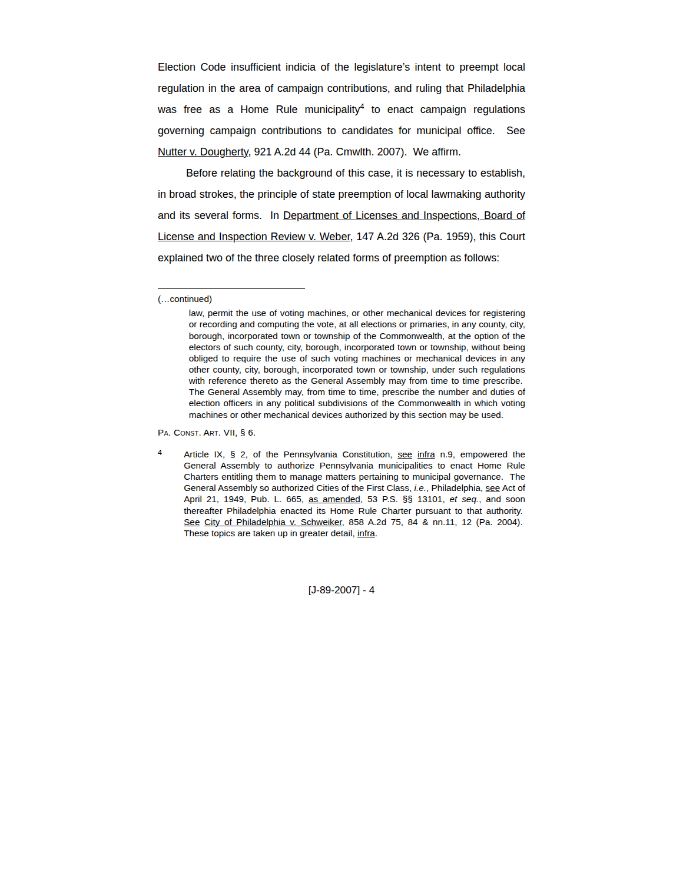Election Code insufficient indicia of the legislature’s intent to preempt local regulation in the area of campaign contributions, and ruling that Philadelphia was free as a Home Rule municipality4 to enact campaign regulations governing campaign contributions to candidates for municipal office. See Nutter v. Dougherty, 921 A.2d 44 (Pa. Cmwlth. 2007). We affirm.
Before relating the background of this case, it is necessary to establish, in broad strokes, the principle of state preemption of local lawmaking authority and its several forms. In Department of Licenses and Inspections, Board of License and Inspection Review v. Weber, 147 A.2d 326 (Pa. 1959), this Court explained two of the three closely related forms of preemption as follows:
(…continued)
law, permit the use of voting machines, or other mechanical devices for registering or recording and computing the vote, at all elections or primaries, in any county, city, borough, incorporated town or township of the Commonwealth, at the option of the electors of such county, city, borough, incorporated town or township, without being obliged to require the use of such voting machines or mechanical devices in any other county, city, borough, incorporated town or township, under such regulations with reference thereto as the General Assembly may from time to time prescribe. The General Assembly may, from time to time, prescribe the number and duties of election officers in any political subdivisions of the Commonwealth in which voting machines or other mechanical devices authorized by this section may be used.
Pa. Const. Art. VII, § 6.
4
Article IX, § 2, of the Pennsylvania Constitution, see infra n.9, empowered the General Assembly to authorize Pennsylvania municipalities to enact Home Rule Charters entitling them to manage matters pertaining to municipal governance. The General Assembly so authorized Cities of the First Class, i.e., Philadelphia, see Act of April 21, 1949, Pub. L. 665, as amended, 53 P.S. §§ 13101, et seq., and soon thereafter Philadelphia enacted its Home Rule Charter pursuant to that authority. See City of Philadelphia v. Schweiker, 858 A.2d 75, 84 & nn.11, 12 (Pa. 2004). These topics are taken up in greater detail, infra.
[J-89-2007] - 4